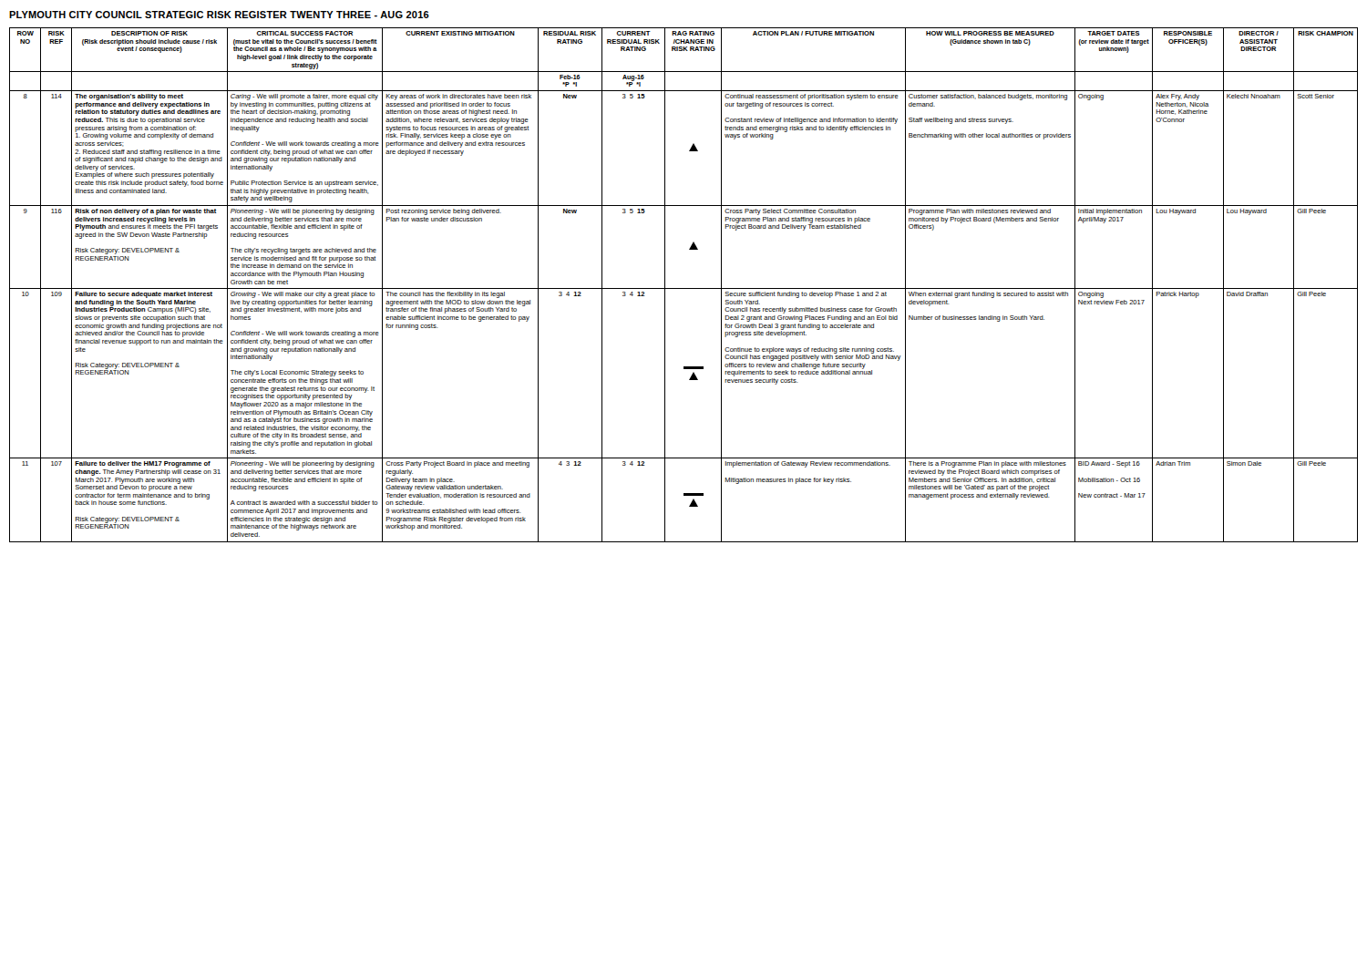PLYMOUTH CITY COUNCIL STRATEGIC RISK REGISTER TWENTY THREE - AUG 2016
| ROW NO | RISK REF | DESCRIPTION OF RISK (Risk description should include cause / risk event / consequence) | CRITICAL SUCCESS FACTOR (must be vital to the Council's success / benefit the Council as a whole / Be synonymous with a high-level goal / link directly to the corporate strategy) | CURRENT EXISTING MITIGATION | RESIDUAL RISK RATING | CURRENT RESIDUAL RISK RATING | RAG RATING /CHANGE IN RISK RATING | ACTION PLAN / FUTURE MITIGATION | HOW WILL PROGRESS BE MEASURED (Guidance shown in tab C) | TARGET DATES (or review date if target unknown) | RESPONSIBLE OFFICER(S) | DIRECTOR / ASSISTANT DIRECTOR | RISK CHAMPION |
| --- | --- | --- | --- | --- | --- | --- | --- | --- | --- | --- | --- | --- | --- |
| | | | | | Feb-16 *P *I | Aug-16 *P *I | | | | | | | |
| 8 | 114 | The organisation's ability to meet performance and delivery expectations in relation to statutory duties and deadlines are reduced. This is due to operational service pressures arising from a combination of: 1. Growing volume and complexity of demand across services; 2. Reduced staff and staffing resilience in a time of significant and rapid change to the design and delivery of services. Examples of where such pressures potentially create this risk include product safety, food borne illness and contaminated land. | Caring - We will promote a fairer, more equal city by investing in communities, putting citizens at the heart of decision-making, promoting independence and reducing health and social inequality Confident - We will work towards creating a more confident city, being proud of what we can offer and growing our reputation nationally and internationally Public Protection Service is an upstream service, that is highly preventative in protecting health, safety and wellbeing | Key areas of work in directorates have been risk assessed and prioritised in order to focus attention on those areas of highest need. In addition, where relevant, services deploy triage systems to focus resources in areas of greatest risk. Finally, services keep a close eye on performance and delivery and extra resources are deployed if necessary | New | 3 5 15 | | Continual reassessment of prioritisation system to ensure our targeting of resources is correct. Constant review of intelligence and information to identify trends and emerging risks and to identify efficiencies in ways of working | Customer satisfaction, balanced budgets, monitoring demand. Staff wellbeing and stress surveys. Benchmarking with other local authorities or providers | Ongoing | Alex Fry, Andy Netherton, Nicola Horne, Katherine O'Connor | Kelechi Nnoaham | Scott Senior |
| 9 | 116 | Risk of non delivery of a plan for waste that delivers increased recycling levels in Plymouth and ensures it meets the PFI targets agreed in the SW Devon Waste Partnership Risk Category: DEVELOPMENT & REGENERATION | Pioneering - We will be pioneering by designing and delivering better services that are more accountable, flexible and efficient in spite of reducing resources The city's recycling targets are achieved and the service is modernised and fit for purpose so that the increase in demand on the service in accordance with the Plymouth Plan Housing Growth can be met | Post rezoning service being delivered. Plan for waste under discussion | New | 3 5 15 | | Cross Party Select Committee Consultation Programme Plan and staffing resources in place Project Board and Delivery Team established | Programme Plan with milestones reviewed and monitored by Project Board (Members and Senior Officers) | Initial implementation April/May 2017 | Lou Hayward | Lou Hayward | Gill Peele |
| 10 | 109 | Failure to secure adequate market interest and funding in the South Yard Marine Industries Production Campus (MIPC) site, slows or prevents site occupation such that economic growth and funding projections are not achieved and/or the Council has to provide financial revenue support to run and maintain the site Risk Category: DEVELOPMENT & REGENERATION | Growing - We will make our city a great place to live by creating opportunities for better learning and greater investment, with more jobs and homes Confident - We will work towards creating a more confident city, being proud of what we can offer and growing our reputation nationally and internationally The city's Local Economic Strategy seeks to concentrate efforts on the things that will generate the greatest returns to our economy. It recognises the opportunity presented by Mayflower 2020 as a major milestone in the reinvention of Plymouth as Britain's Ocean City and as a catalyst for business growth in marine and related industries, the visitor economy, the culture of the city in its broadest sense, and raising the city's profile and reputation in global markets. | The council has the flexibility in its legal agreement with the MOD to slow down the legal transfer of the final phases of South Yard to enable sufficient income to be generated to pay for running costs. | 3 4 12 | 3 4 12 | | Secure sufficient funding to develop Phase 1 and 2 at South Yard. Council has recently submitted business case for Growth Deal 2 grant and Growing Places Funding and an EoI bid for Growth Deal 3 grant funding to accelerate and progress site development. Continue to explore ways of reducing site running costs. Council has engaged positively with senior MoD and Navy officers to review and challenge future security requirements to seek to reduce additional annual revenues security costs. | When external grant funding is secured to assist with development. Number of businesses landing in South Yard. | Ongoing Next review Feb 2017 | Patrick Hartop | David Draffan | Gill Peele |
| 11 | 107 | Failure to deliver the HM17 Programme of change. The Amey Partnership will cease on 31 March 2017. Plymouth are working with Somerset and Devon to procure a new contractor for term maintenance and to bring back in house some functions. Risk Category: DEVELOPMENT & REGENERATION | Pioneering - We will be pioneering by designing and delivering better services that are more accountable, flexible and efficient in spite of reducing resources A contract is awarded with a successful bidder to commence April 2017 and improvements and efficiencies in the strategic design and maintenance of the highways network are delivered. | Cross Party Project Board in place and meeting regularly. Delivery team in place. Gateway review validation undertaken. Tender evaluation, moderation is resourced and on schedule. 9 workstreams established with lead officers. Programme Risk Register developed from risk workshop and monitored. | 4 3 12 | 3 4 12 | | Implementation of Gateway Review recommendations. Mitigation measures in place for key risks. | There is a Programme Plan in place with milestones reviewed by the Project Board which comprises of Members and Senior Officers. In addition, critical milestones will be 'Gated' as part of the project management process and externally reviewed. | BID Award - Sept 16 Mobilisation - Oct 16 New contract - Mar 17 | Adrian Trim | Simon Dale | Gill Peele |